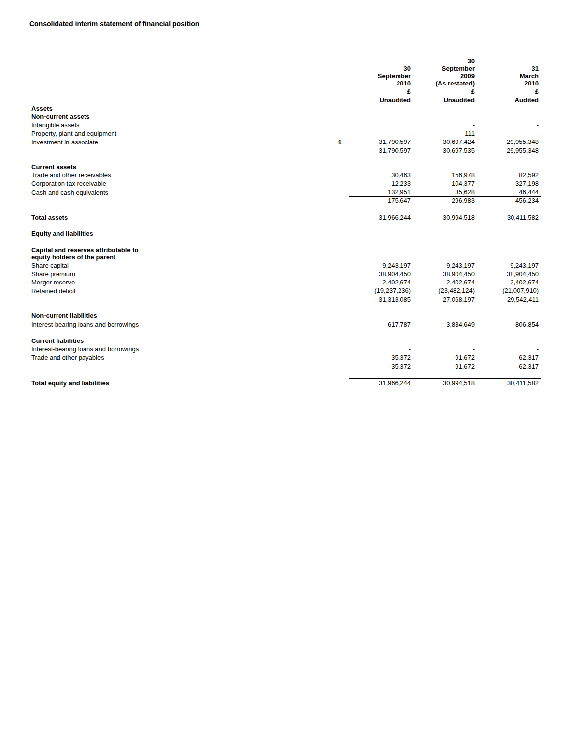Consolidated interim statement of financial position
| | | 30 September 2010 | 30 September 2009 (As restated) | 31 March 2010 |
| | | £ | £ | £ |
| | | Unaudited | Unaudited | Audited |
| Assets | | | | |
| Non-current assets | | | | |
| Intangible assets | | | - | - |
| Property, plant and equipment | | - | 111 | - |
| Investment in associate | 1 | 31,790,597 | 30,697,424 | 29,955,348 |
| | | 31,790,597 | 30,697,535 | 29,955,348 |
| Current assets | | | | |
| Trade and other receivables | | 30,463 | 156,978 | 82,592 |
| Corporation tax receivable | | 12,233 | 104,377 | 327,198 |
| Cash and cash equivalents | | 132,951 | 35,628 | 46,444 |
| | | 175,647 | 296,983 | 456,234 |
| Total assets | | 31,966,244 | 30,994,518 | 30,411,582 |
| Equity and liabilities | | | | |
| Capital and reserves attributable to equity holders of the parent | | | | |
| Share capital | | 9,243,197 | 9,243,197 | 9,243,197 |
| Share premium | | 38,904,450 | 38,904,450 | 38,904,450 |
| Merger reserve | | 2,402,674 | 2,402,674 | 2,402,674 |
| Retained deficit | | (19,237,236) | (23,482,124) | (21,007,910) |
| | | 31,313,085 | 27,068,197 | 29,542,411 |
| Non-current liabilities | | | | |
| Interest-bearing loans and borrowings | | 617,787 | 3,834,649 | 806,854 |
| Current liabilities | | | | |
| Interest-bearing loans and borrowings | | - | - | - |
| Trade and other payables | | 35,372 | 91,672 | 62,317 |
| | | 35,372 | 91,672 | 62,317 |
| Total equity and liabilities | | 31,966,244 | 30,994,518 | 30,411,582 |